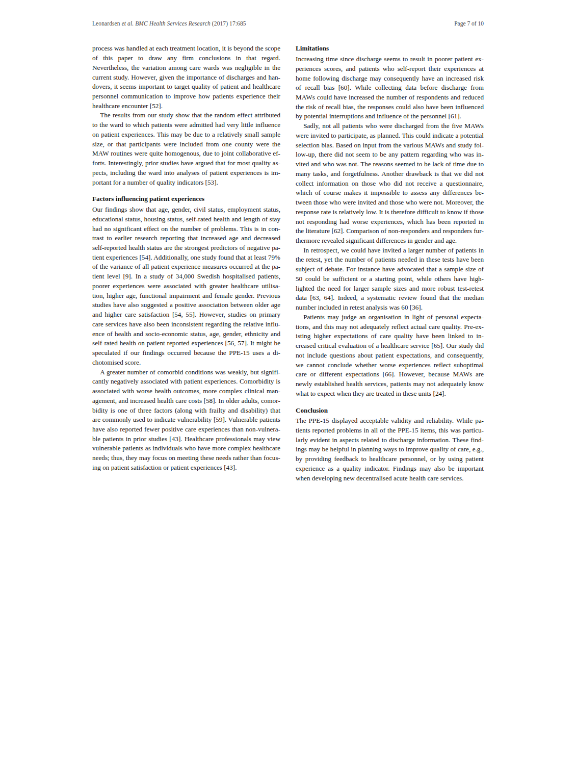Leonardsen et al. BMC Health Services Research (2017) 17:685
Page 7 of 10
process was handled at each treatment location, it is beyond the scope of this paper to draw any firm conclusions in that regard. Nevertheless, the variation among care wards was negligible in the current study. However, given the importance of discharges and handovers, it seems important to target quality of patient and healthcare personnel communication to improve how patients experience their healthcare encounter [52].
The results from our study show that the random effect attributed to the ward to which patients were admitted had very little influence on patient experiences. This may be due to a relatively small sample size, or that participants were included from one county were the MAW routines were quite homogenous, due to joint collaborative efforts. Interestingly, prior studies have argued that for most quality aspects, including the ward into analyses of patient experiences is important for a number of quality indicators [53].
Factors influencing patient experiences
Our findings show that age, gender, civil status, employment status, educational status, housing status, self-rated health and length of stay had no significant effect on the number of problems. This is in contrast to earlier research reporting that increased age and decreased self-reported health status are the strongest predictors of negative patient experiences [54]. Additionally, one study found that at least 79% of the variance of all patient experience measures occurred at the patient level [9]. In a study of 34,000 Swedish hospitalised patients, poorer experiences were associated with greater healthcare utilisation, higher age, functional impairment and female gender. Previous studies have also suggested a positive association between older age and higher care satisfaction [54, 55]. However, studies on primary care services have also been inconsistent regarding the relative influence of health and socio-economic status, age, gender, ethnicity and self-rated health on patient reported experiences [56, 57]. It might be speculated if our findings occurred because the PPE-15 uses a dichotomised score.
A greater number of comorbid conditions was weakly, but significantly negatively associated with patient experiences. Comorbidity is associated with worse health outcomes, more complex clinical management, and increased health care costs [58]. In older adults, comorbidity is one of three factors (along with frailty and disability) that are commonly used to indicate vulnerability [59]. Vulnerable patients have also reported fewer positive care experiences than non-vulnerable patients in prior studies [43]. Healthcare professionals may view vulnerable patients as individuals who have more complex healthcare needs; thus, they may focus on meeting these needs rather than focusing on patient satisfaction or patient experiences [43].
Limitations
Increasing time since discharge seems to result in poorer patient experiences scores, and patients who self-report their experiences at home following discharge may consequently have an increased risk of recall bias [60]. While collecting data before discharge from MAWs could have increased the number of respondents and reduced the risk of recall bias, the responses could also have been influenced by potential interruptions and influence of the personnel [61].
Sadly, not all patients who were discharged from the five MAWs were invited to participate, as planned. This could indicate a potential selection bias. Based on input from the various MAWs and study follow-up, there did not seem to be any pattern regarding who was invited and who was not. The reasons seemed to be lack of time due to many tasks, and forgetfulness. Another drawback is that we did not collect information on those who did not receive a questionnaire, which of course makes it impossible to assess any differences between those who were invited and those who were not. Moreover, the response rate is relatively low. It is therefore difficult to know if those not responding had worse experiences, which has been reported in the literature [62]. Comparison of non-responders and responders furthermore revealed significant differences in gender and age.
In retrospect, we could have invited a larger number of patients in the retest, yet the number of patients needed in these tests have been subject of debate. For instance have advocated that a sample size of 50 could be sufficient or a starting point, while others have highlighted the need for larger sample sizes and more robust test-retest data [63, 64]. Indeed, a systematic review found that the median number included in retest analysis was 60 [36].
Patients may judge an organisation in light of personal expectations, and this may not adequately reflect actual care quality. Pre-existing higher expectations of care quality have been linked to increased critical evaluation of a healthcare service [65]. Our study did not include questions about patient expectations, and consequently, we cannot conclude whether worse experiences reflect suboptimal care or different expectations [66]. However, because MAWs are newly established health services, patients may not adequately know what to expect when they are treated in these units [24].
Conclusion
The PPE-15 displayed acceptable validity and reliability. While patients reported problems in all of the PPE-15 items, this was particularly evident in aspects related to discharge information. These findings may be helpful in planning ways to improve quality of care, e.g., by providing feedback to healthcare personnel, or by using patient experience as a quality indicator. Findings may also be important when developing new decentralised acute health care services.